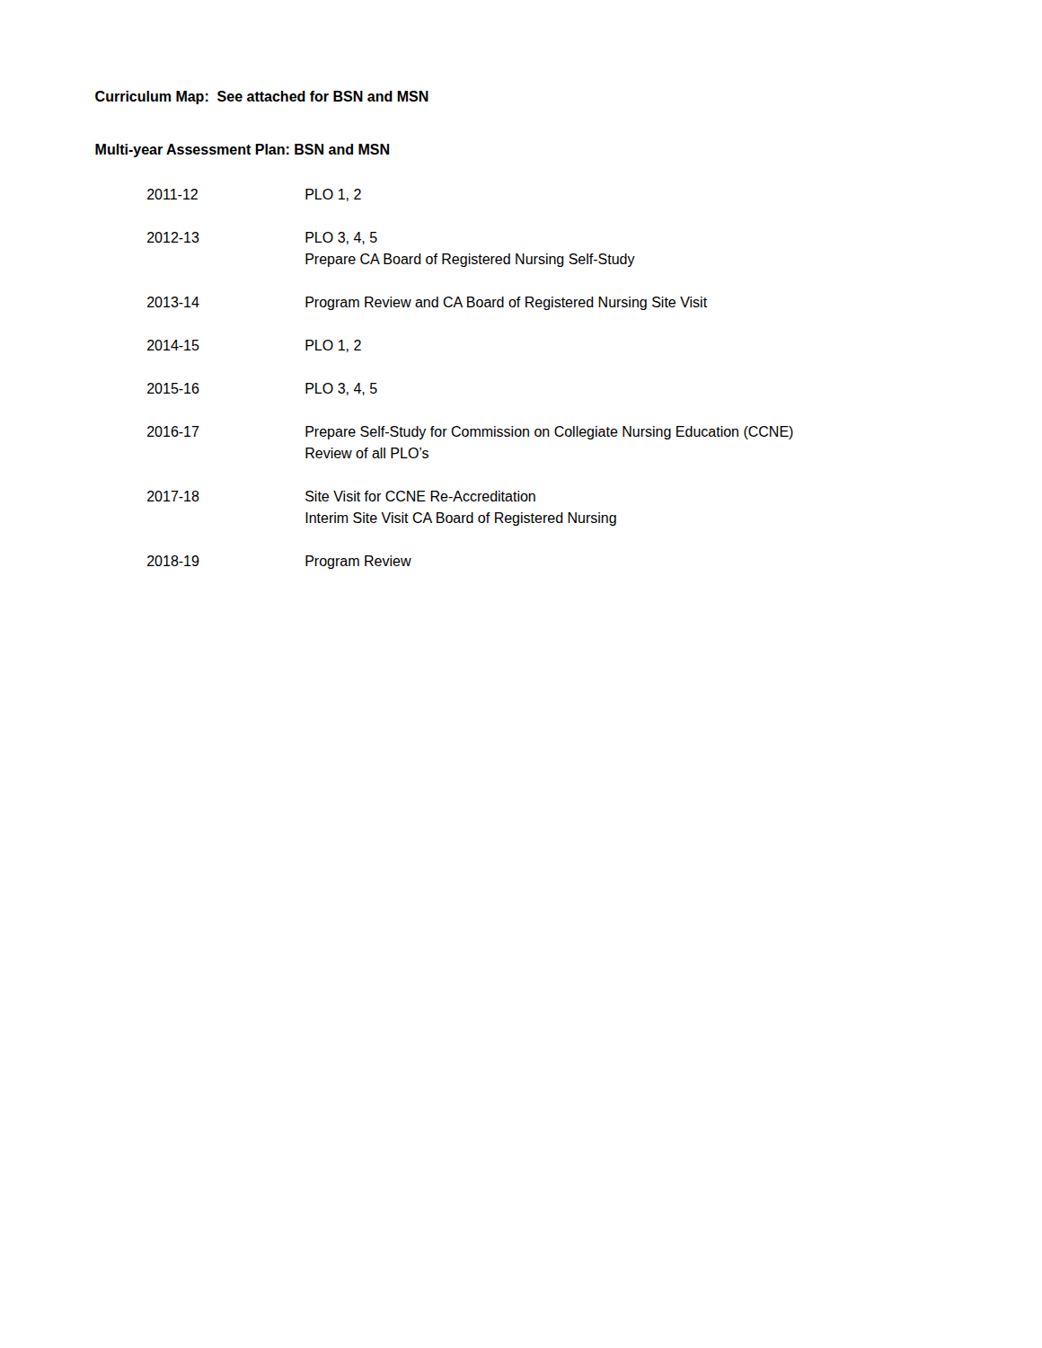Curriculum Map: See attached for BSN and MSN
Multi-year Assessment Plan: BSN and MSN
| 2011-12 | PLO 1, 2 |
| 2012-13 | PLO 3, 4, 5 Prepare CA Board of Registered Nursing Self-Study |
| 2013-14 | Program Review and CA Board of Registered Nursing Site Visit |
| 2014-15 | PLO 1, 2 |
| 2015-16 | PLO 3, 4, 5 |
| 2016-17 | Prepare Self-Study for Commission on Collegiate Nursing Education (CCNE) Review of all PLO’s |
| 2017-18 | Site Visit for CCNE Re-Accreditation Interim Site Visit CA Board of Registered Nursing |
| 2018-19 | Program Review |